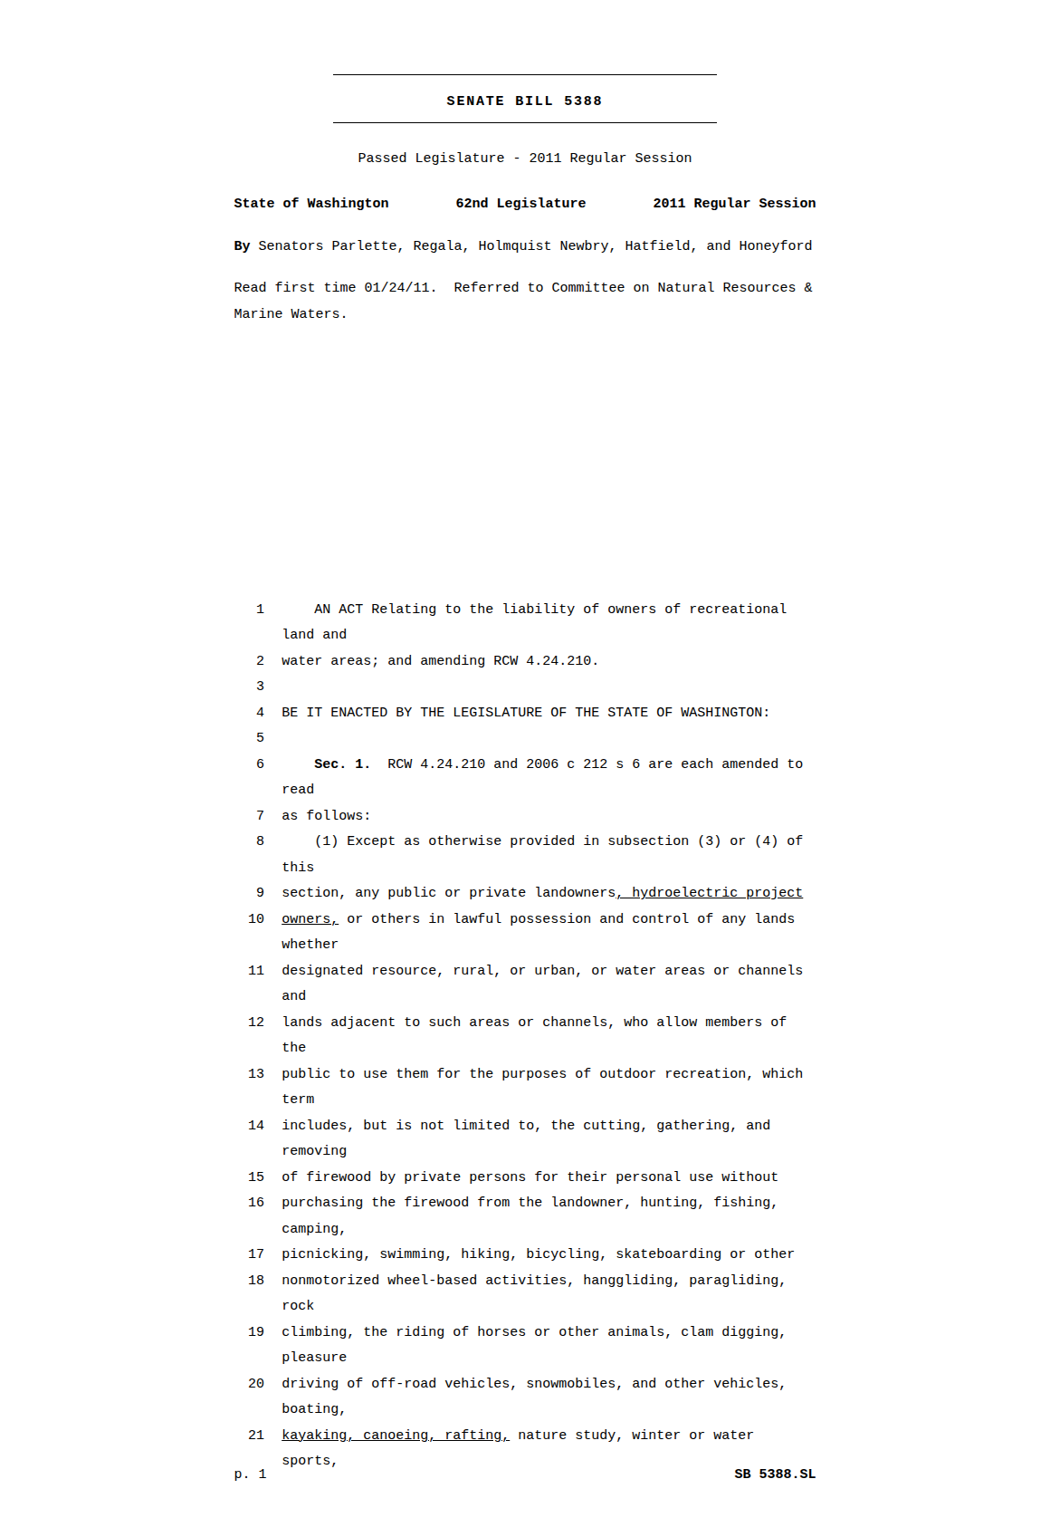SENATE BILL 5388
Passed Legislature - 2011 Regular Session
State of Washington 62nd Legislature 2011 Regular Session
By Senators Parlette, Regala, Holmquist Newbry, Hatfield, and Honeyford
Read first time 01/24/11. Referred to Committee on Natural Resources & Marine Waters.
AN ACT Relating to the liability of owners of recreational land and
water areas; and amending RCW 4.24.210.
BE IT ENACTED BY THE LEGISLATURE OF THE STATE OF WASHINGTON:
Sec. 1. RCW 4.24.210 and 2006 c 212 s 6 are each amended to read
as follows:
(1) Except as otherwise provided in subsection (3) or (4) of this
section, any public or private landowners, hydroelectric project
owners, or others in lawful possession and control of any lands whether
designated resource, rural, or urban, or water areas or channels and
lands adjacent to such areas or channels, who allow members of the
public to use them for the purposes of outdoor recreation, which term
includes, but is not limited to, the cutting, gathering, and removing
of firewood by private persons for their personal use without
purchasing the firewood from the landowner, hunting, fishing, camping,
picnicking, swimming, hiking, bicycling, skateboarding or other
nonmotorized wheel-based activities, hanggliding, paragliding, rock
climbing, the riding of horses or other animals, clam digging, pleasure
driving of off-road vehicles, snowmobiles, and other vehicles, boating,
kayaking, canoeing, rafting, nature study, winter or water sports,
p. 1 SB 5388.SL